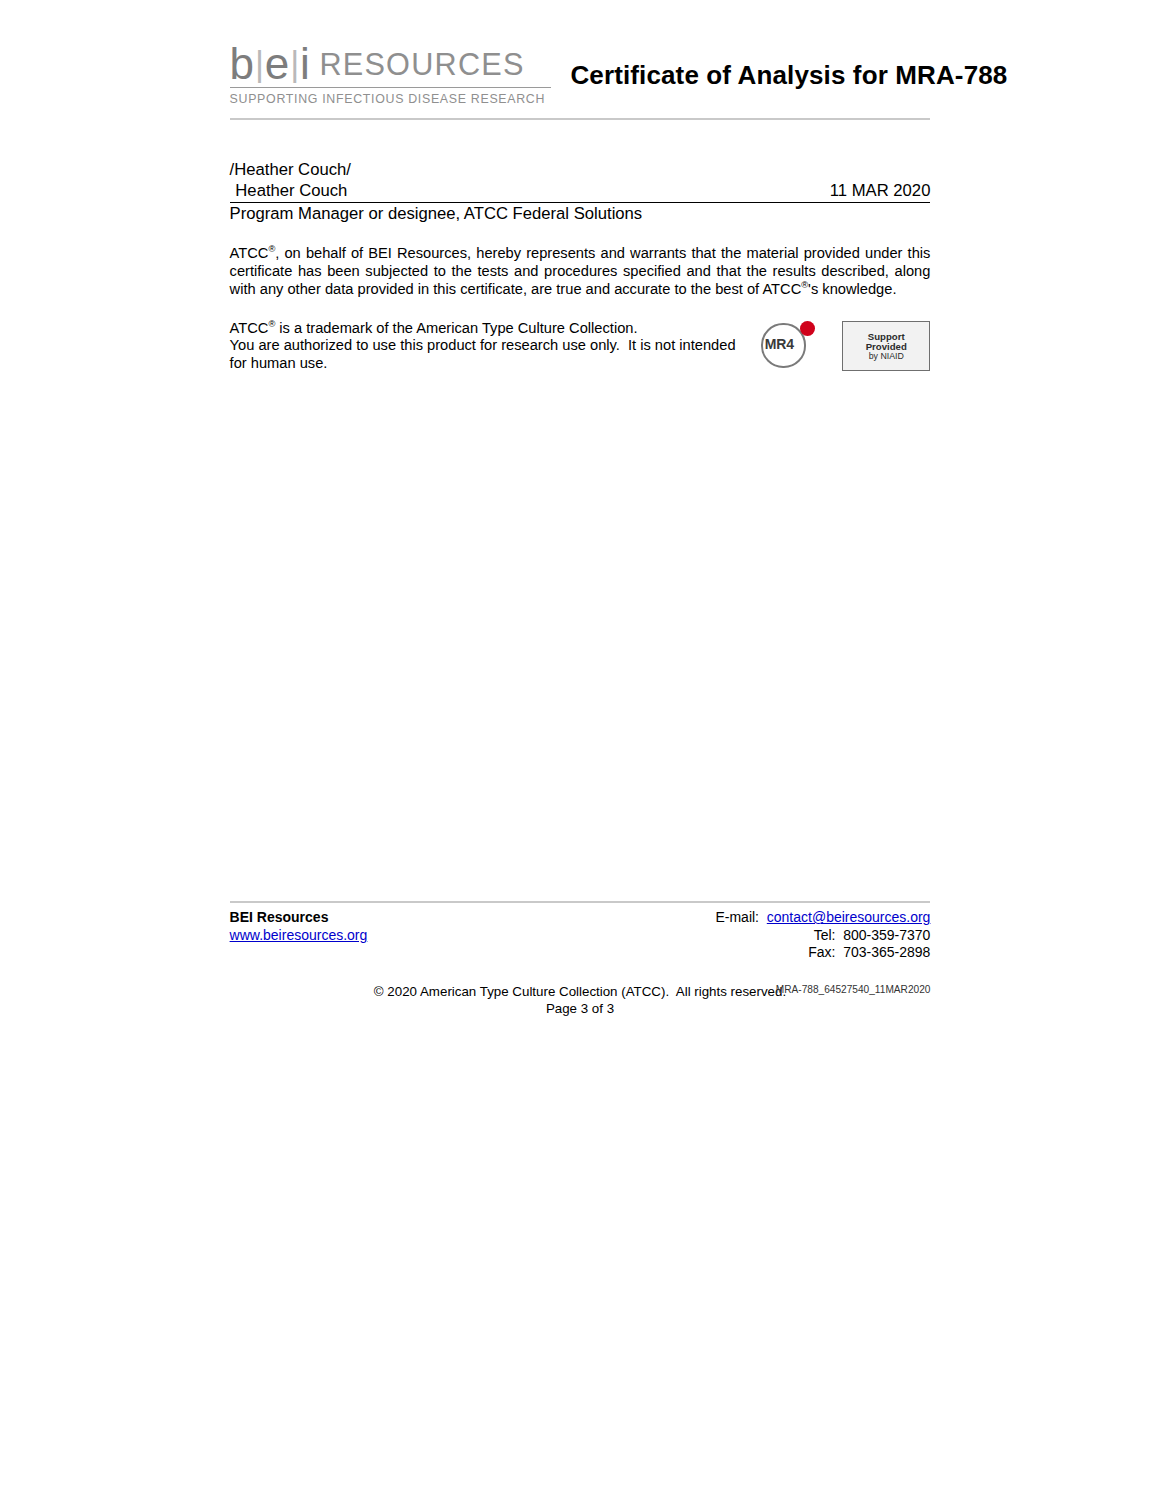b|e|i
RESOURCES
SUPPORTING INFECTIOUS DISEASE RESEARCH
Certificate of Analysis for MRA-788
/Heather Couch/
Heather Couch 11 MAR 2020
Program Manager or designee, ATCC Federal Solutions
ATCC®, on behalf of BEI Resources, hereby represents and warrants that the material provided under this certificate has been subjected to the tests and procedures specified and that the results described, along with any other data provided in this certificate, are true and accurate to the best of ATCC®'s knowledge.
ATCC® is a trademark of the American Type Culture Collection.
You are authorized to use this product for research use only. It is not intended for human use.
MR4
Support
Provided
by NIAID
BEI Resources
www.beiresources.org
E-mail: contact@beiresources.org
Tel: 800-359-7370
Fax: 703-365-2898
MRA-788_64527540_11MAR2020
© 2020 American Type Culture Collection (ATCC). All rights reserved.
Page 3 of 3